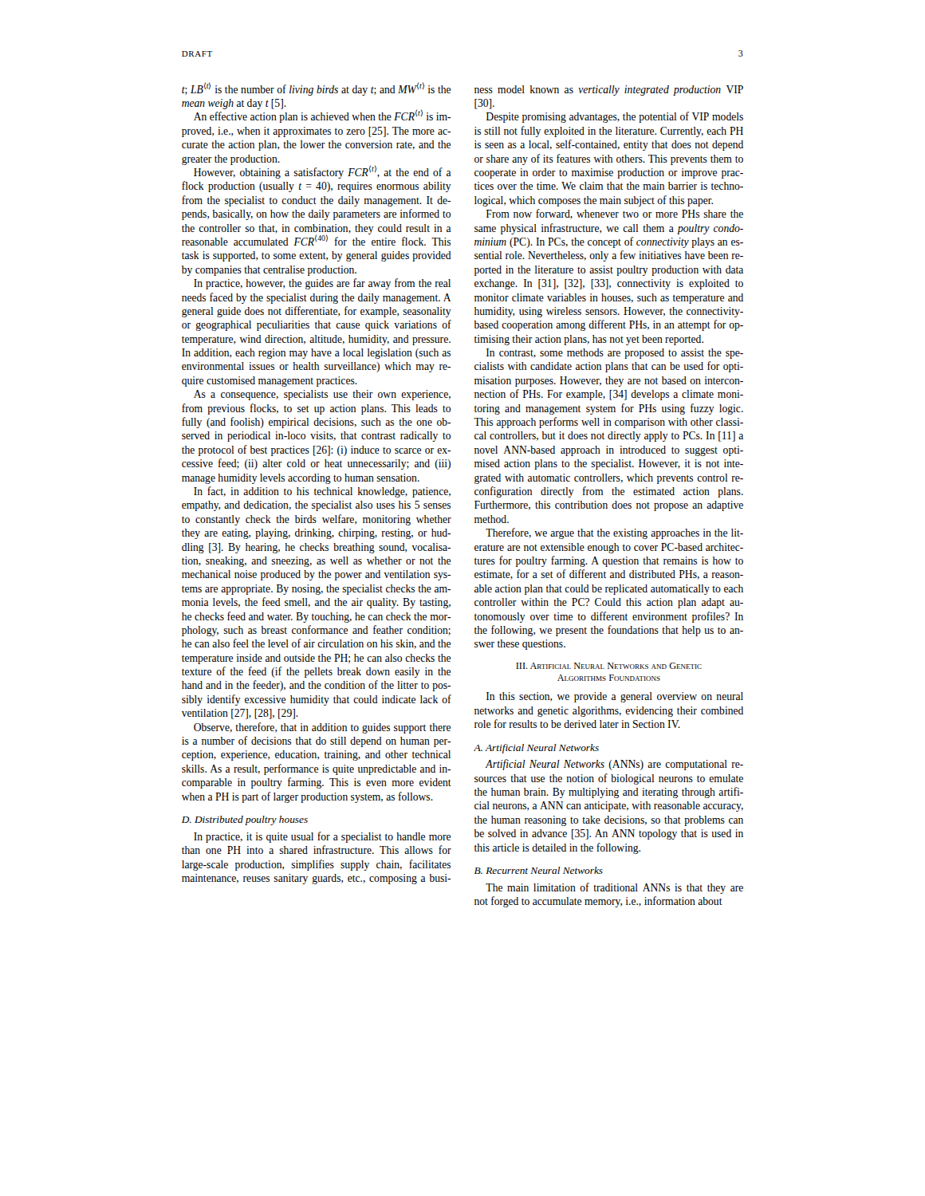Draft
3
t; LB⟨t⟩ is the number of living birds at day t; and MW⟨t⟩ is the mean weigh at day t [5].
An effective action plan is achieved when the FCR⟨t⟩ is improved, i.e., when it approximates to zero [25]. The more accurate the action plan, the lower the conversion rate, and the greater the production.
However, obtaining a satisfactory FCR⟨t⟩, at the end of a flock production (usually t = 40), requires enormous ability from the specialist to conduct the daily management. It depends, basically, on how the daily parameters are informed to the controller so that, in combination, they could result in a reasonable accumulated FCR⟨40⟩ for the entire flock. This task is supported, to some extent, by general guides provided by companies that centralise production.
In practice, however, the guides are far away from the real needs faced by the specialist during the daily management. A general guide does not differentiate, for example, seasonality or geographical peculiarities that cause quick variations of temperature, wind direction, altitude, humidity, and pressure. In addition, each region may have a local legislation (such as environmental issues or health surveillance) which may require customised management practices.
As a consequence, specialists use their own experience, from previous flocks, to set up action plans. This leads to fully (and foolish) empirical decisions, such as the one observed in periodical in-loco visits, that contrast radically to the protocol of best practices [26]: (i) induce to scarce or excessive feed; (ii) alter cold or heat unnecessarily; and (iii) manage humidity levels according to human sensation.
In fact, in addition to his technical knowledge, patience, empathy, and dedication, the specialist also uses his 5 senses to constantly check the birds welfare, monitoring whether they are eating, playing, drinking, chirping, resting, or huddling [3]. By hearing, he checks breathing sound, vocalisation, sneaking, and sneezing, as well as whether or not the mechanical noise produced by the power and ventilation systems are appropriate. By nosing, the specialist checks the ammonia levels, the feed smell, and the air quality. By tasting, he checks feed and water. By touching, he can check the morphology, such as breast conformance and feather condition; he can also feel the level of air circulation on his skin, and the temperature inside and outside the PH; he can also checks the texture of the feed (if the pellets break down easily in the hand and in the feeder), and the condition of the litter to possibly identify excessive humidity that could indicate lack of ventilation [27], [28], [29].
Observe, therefore, that in addition to guides support there is a number of decisions that do still depend on human perception, experience, education, training, and other technical skills. As a result, performance is quite unpredictable and incomparable in poultry farming. This is even more evident when a PH is part of larger production system, as follows.
D. Distributed poultry houses
In practice, it is quite usual for a specialist to handle more than one PH into a shared infrastructure. This allows for large-scale production, simplifies supply chain, facilitates maintenance, reuses sanitary guards, etc., composing a business model known as vertically integrated production VIP [30].
Despite promising advantages, the potential of VIP models is still not fully exploited in the literature. Currently, each PH is seen as a local, self-contained, entity that does not depend or share any of its features with others. This prevents them to cooperate in order to maximise production or improve practices over the time. We claim that the main barrier is technological, which composes the main subject of this paper.
From now forward, whenever two or more PHs share the same physical infrastructure, we call them a poultry condominium (PC). In PCs, the concept of connectivity plays an essential role. Nevertheless, only a few initiatives have been reported in the literature to assist poultry production with data exchange. In [31], [32], [33], connectivity is exploited to monitor climate variables in houses, such as temperature and humidity, using wireless sensors. However, the connectivity-based cooperation among different PHs, in an attempt for optimising their action plans, has not yet been reported.
In contrast, some methods are proposed to assist the specialists with candidate action plans that can be used for optimisation purposes. However, they are not based on interconnection of PHs. For example, [34] develops a climate monitoring and management system for PHs using fuzzy logic. This approach performs well in comparison with other classical controllers, but it does not directly apply to PCs. In [11] a novel ANN-based approach in introduced to suggest optimised action plans to the specialist. However, it is not integrated with automatic controllers, which prevents control reconfiguration directly from the estimated action plans. Furthermore, this contribution does not propose an adaptive method.
Therefore, we argue that the existing approaches in the literature are not extensible enough to cover PC-based architectures for poultry farming. A question that remains is how to estimate, for a set of different and distributed PHs, a reasonable action plan that could be replicated automatically to each controller within the PC? Could this action plan adapt autonomously over time to different environment profiles? In the following, we present the foundations that help us to answer these questions.
III. Artificial Neural Networks and Genetic
Algorithms Foundations
In this section, we provide a general overview on neural networks and genetic algorithms, evidencing their combined role for results to be derived later in Section IV.
A. Artificial Neural Networks
Artificial Neural Networks (ANNs) are computational resources that use the notion of biological neurons to emulate the human brain. By multiplying and iterating through artificial neurons, a ANN can anticipate, with reasonable accuracy, the human reasoning to take decisions, so that problems can be solved in advance [35]. An ANN topology that is used in this article is detailed in the following.
B. Recurrent Neural Networks
The main limitation of traditional ANNs is that they are not forged to accumulate memory, i.e., information about